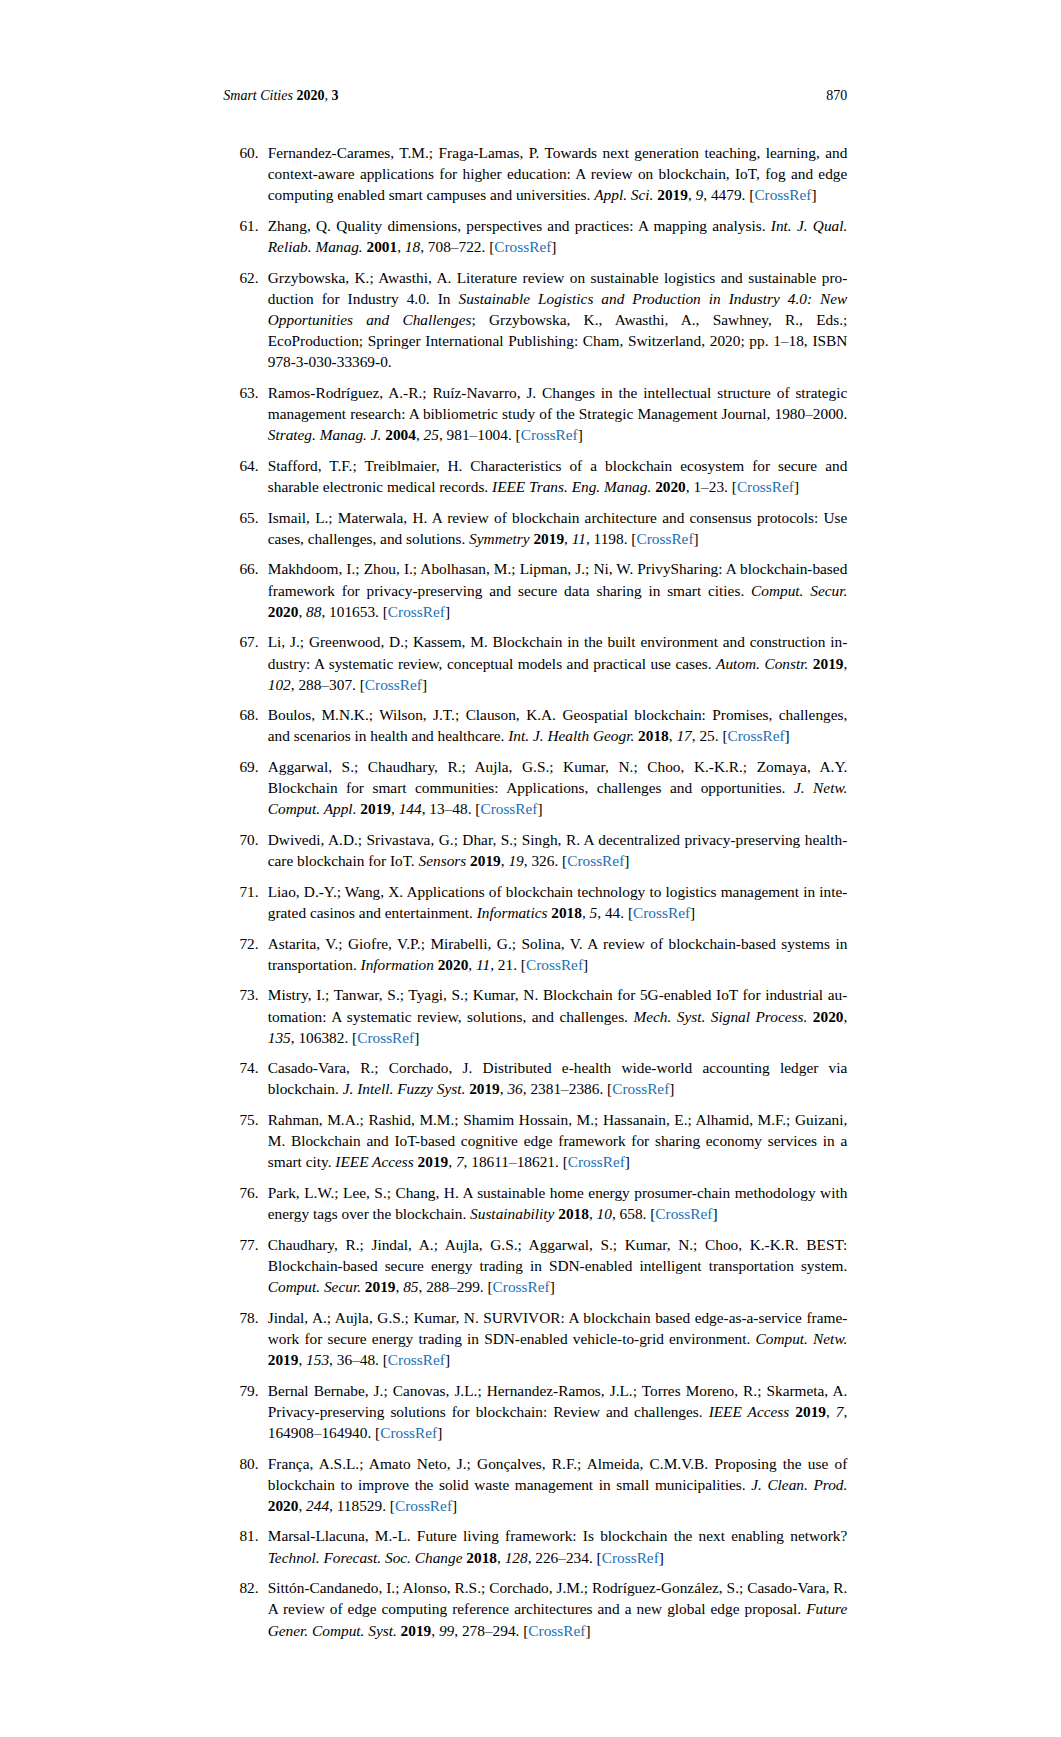Smart Cities 2020, 3
870
60. Fernandez-Carames, T.M.; Fraga-Lamas, P. Towards next generation teaching, learning, and context-aware applications for higher education: A review on blockchain, IoT, fog and edge computing enabled smart campuses and universities. Appl. Sci. 2019, 9, 4479. [CrossRef]
61. Zhang, Q. Quality dimensions, perspectives and practices: A mapping analysis. Int. J. Qual. Reliab. Manag. 2001, 18, 708–722. [CrossRef]
62. Grzybowska, K.; Awasthi, A. Literature review on sustainable logistics and sustainable production for Industry 4.0. In Sustainable Logistics and Production in Industry 4.0: New Opportunities and Challenges; Grzybowska, K., Awasthi, A., Sawhney, R., Eds.; EcoProduction; Springer International Publishing: Cham, Switzerland, 2020; pp. 1–18, ISBN 978-3-030-33369-0.
63. Ramos-Rodríguez, A.-R.; Ruíz-Navarro, J. Changes in the intellectual structure of strategic management research: A bibliometric study of the Strategic Management Journal, 1980–2000. Strateg. Manag. J. 2004, 25, 981–1004. [CrossRef]
64. Stafford, T.F.; Treiblmaier, H. Characteristics of a blockchain ecosystem for secure and sharable electronic medical records. IEEE Trans. Eng. Manag. 2020, 1–23. [CrossRef]
65. Ismail, L.; Materwala, H. A review of blockchain architecture and consensus protocols: Use cases, challenges, and solutions. Symmetry 2019, 11, 1198. [CrossRef]
66. Makhdoom, I.; Zhou, I.; Abolhasan, M.; Lipman, J.; Ni, W. PrivySharing: A blockchain-based framework for privacy-preserving and secure data sharing in smart cities. Comput. Secur. 2020, 88, 101653. [CrossRef]
67. Li, J.; Greenwood, D.; Kassem, M. Blockchain in the built environment and construction industry: A systematic review, conceptual models and practical use cases. Autom. Constr. 2019, 102, 288–307. [CrossRef]
68. Boulos, M.N.K.; Wilson, J.T.; Clauson, K.A. Geospatial blockchain: Promises, challenges, and scenarios in health and healthcare. Int. J. Health Geogr. 2018, 17, 25. [CrossRef]
69. Aggarwal, S.; Chaudhary, R.; Aujla, G.S.; Kumar, N.; Choo, K.-K.R.; Zomaya, A.Y. Blockchain for smart communities: Applications, challenges and opportunities. J. Netw. Comput. Appl. 2019, 144, 13–48. [CrossRef]
70. Dwivedi, A.D.; Srivastava, G.; Dhar, S.; Singh, R. A decentralized privacy-preserving healthcare blockchain for IoT. Sensors 2019, 19, 326. [CrossRef]
71. Liao, D.-Y.; Wang, X. Applications of blockchain technology to logistics management in integrated casinos and entertainment. Informatics 2018, 5, 44. [CrossRef]
72. Astarita, V.; Giofre, V.P.; Mirabelli, G.; Solina, V. A review of blockchain-based systems in transportation. Information 2020, 11, 21. [CrossRef]
73. Mistry, I.; Tanwar, S.; Tyagi, S.; Kumar, N. Blockchain for 5G-enabled IoT for industrial automation: A systematic review, solutions, and challenges. Mech. Syst. Signal Process. 2020, 135, 106382. [CrossRef]
74. Casado-Vara, R.; Corchado, J. Distributed e-health wide-world accounting ledger via blockchain. J. Intell. Fuzzy Syst. 2019, 36, 2381–2386. [CrossRef]
75. Rahman, M.A.; Rashid, M.M.; Shamim Hossain, M.; Hassanain, E.; Alhamid, M.F.; Guizani, M. Blockchain and IoT-based cognitive edge framework for sharing economy services in a smart city. IEEE Access 2019, 7, 18611–18621. [CrossRef]
76. Park, L.W.; Lee, S.; Chang, H. A sustainable home energy prosumer-chain methodology with energy tags over the blockchain. Sustainability 2018, 10, 658. [CrossRef]
77. Chaudhary, R.; Jindal, A.; Aujla, G.S.; Aggarwal, S.; Kumar, N.; Choo, K.-K.R. BEST: Blockchain-based secure energy trading in SDN-enabled intelligent transportation system. Comput. Secur. 2019, 85, 288–299. [CrossRef]
78. Jindal, A.; Aujla, G.S.; Kumar, N. SURVIVOR: A blockchain based edge-as-a-service framework for secure energy trading in SDN-enabled vehicle-to-grid environment. Comput. Netw. 2019, 153, 36–48. [CrossRef]
79. Bernal Bernabe, J.; Canovas, J.L.; Hernandez-Ramos, J.L.; Torres Moreno, R.; Skarmeta, A. Privacy-preserving solutions for blockchain: Review and challenges. IEEE Access 2019, 7, 164908–164940. [CrossRef]
80. França, A.S.L.; Amato Neto, J.; Gonçalves, R.F.; Almeida, C.M.V.B. Proposing the use of blockchain to improve the solid waste management in small municipalities. J. Clean. Prod. 2020, 244, 118529. [CrossRef]
81. Marsal-Llacuna, M.-L. Future living framework: Is blockchain the next enabling network? Technol. Forecast. Soc. Change 2018, 128, 226–234. [CrossRef]
82. Sittón-Candanedo, I.; Alonso, R.S.; Corchado, J.M.; Rodríguez-González, S.; Casado-Vara, R. A review of edge computing reference architectures and a new global edge proposal. Future Gener. Comput. Syst. 2019, 99, 278–294. [CrossRef]